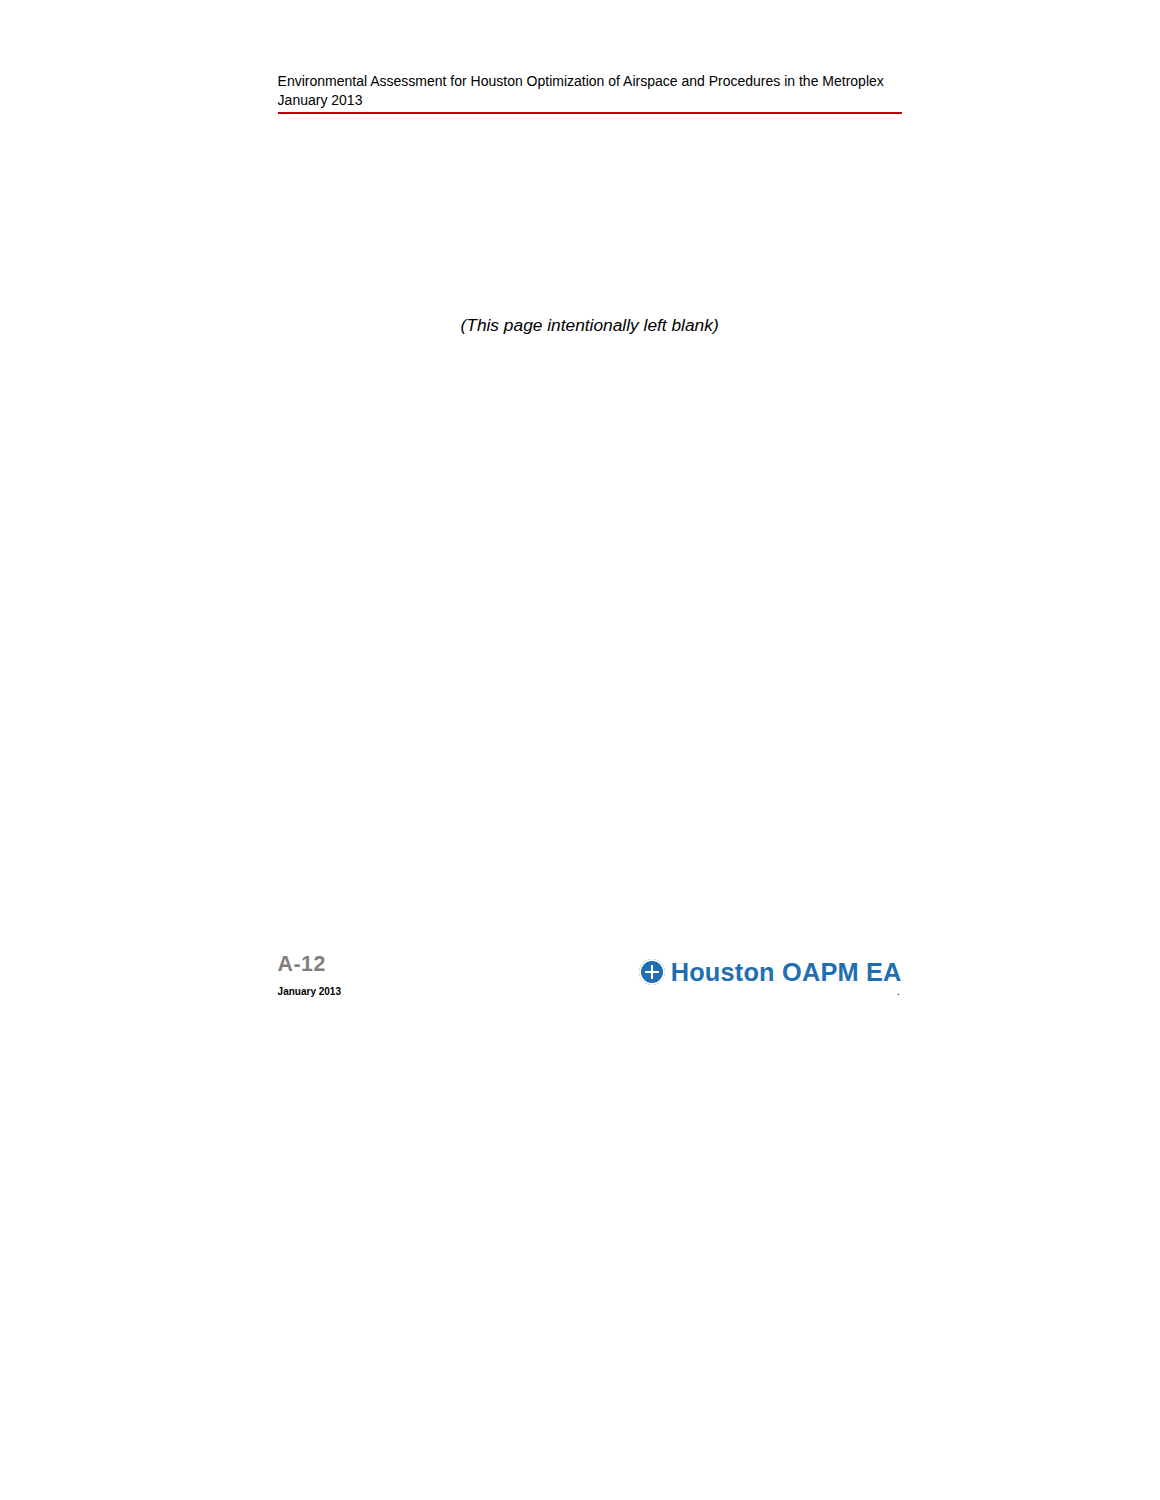Environmental Assessment for Houston Optimization of Airspace and Procedures in the Metroplex January 2013
(This page intentionally left blank)
A-12
January 2013
Houston OAPM EA
.